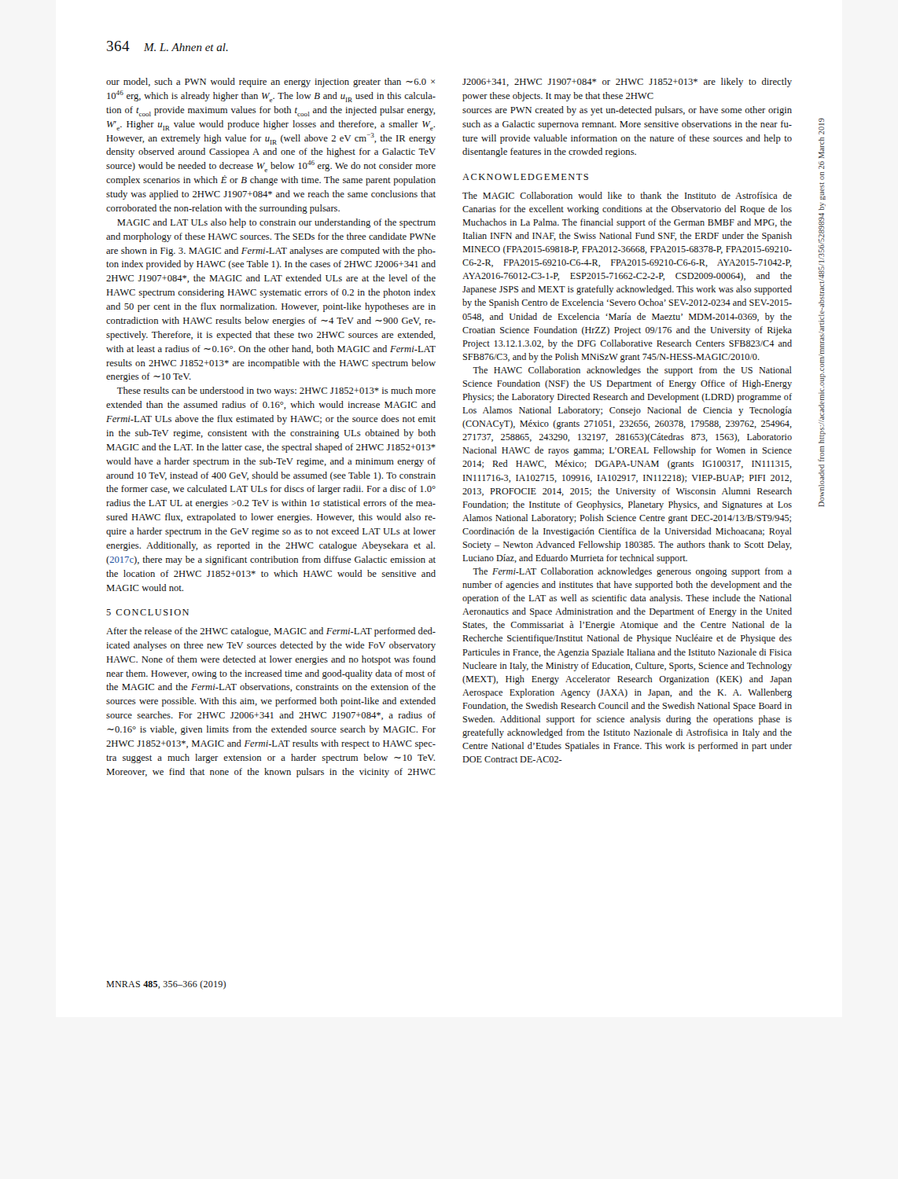364 M. L. Ahnen et al.
Downloaded from https://academic.oup.com/mnras/article-abstract/485/1/356/5289894 by guest on 26 March 2019
our model, such a PWN would require an energy injection greater than ∼6.0 × 1046 erg, which is already higher than We. The low B and uIR used in this calculation of tcool provide maximum values for both tcool and the injected pulsar energy, W′e. Higher uIR value would produce higher losses and therefore, a smaller We. However, an extremely high value for uIR (well above 2 eV cm−3, the IR energy density observed around Cassiopea A and one of the highest for a Galactic TeV source) would be needed to decrease We below 1046 erg. We do not consider more complex scenarios in which Ė or B change with time. The same parent population study was applied to 2HWC J1907+084* and we reach the same conclusions that corroborated the non-relation with the surrounding pulsars.
MAGIC and LAT ULs also help to constrain our understanding of the spectrum and morphology of these HAWC sources. The SEDs for the three candidate PWNe are shown in Fig. 3. MAGIC and Fermi-LAT analyses are computed with the photon index provided by HAWC (see Table 1). In the cases of 2HWC J2006+341 and 2HWC J1907+084*, the MAGIC and LAT extended ULs are at the level of the HAWC spectrum considering HAWC systematic errors of 0.2 in the photon index and 50 per cent in the flux normalization. However, point-like hypotheses are in contradiction with HAWC results below energies of ∼4 TeV and ∼900 GeV, respectively. Therefore, it is expected that these two 2HWC sources are extended, with at least a radius of ∼0.16°. On the other hand, both MAGIC and Fermi-LAT results on 2HWC J1852+013* are incompatible with the HAWC spectrum below energies of ∼10 TeV.
These results can be understood in two ways: 2HWC J1852+013* is much more extended than the assumed radius of 0.16°, which would increase MAGIC and Fermi-LAT ULs above the flux estimated by HAWC; or the source does not emit in the sub-TeV regime, consistent with the constraining ULs obtained by both MAGIC and the LAT. In the latter case, the spectral shaped of 2HWC J1852+013* would have a harder spectrum in the sub-TeV regime, and a minimum energy of around 10 TeV, instead of 400 GeV, should be assumed (see Table 1). To constrain the former case, we calculated LAT ULs for discs of larger radii. For a disc of 1.0° radius the LAT UL at energies >0.2 TeV is within 1σ statistical errors of the measured HAWC flux, extrapolated to lower energies. However, this would also require a harder spectrum in the GeV regime so as to not exceed LAT ULs at lower energies. Additionally, as reported in the 2HWC catalogue Abeysekara et al. (2017c), there may be a significant contribution from diffuse Galactic emission at the location of 2HWC J1852+013* to which HAWC would be sensitive and MAGIC would not.
5 Conclusion
After the release of the 2HWC catalogue, MAGIC and Fermi-LAT performed dedicated analyses on three new TeV sources detected by the wide FoV observatory HAWC. None of them were detected at lower energies and no hotspot was found near them. However, owing to the increased time and good-quality data of most of the MAGIC and the Fermi-LAT observations, constraints on the extension of the sources were possible. With this aim, we performed both point-like and extended source searches. For 2HWC J2006+341 and 2HWC J1907+084*, a radius of ∼0.16° is viable, given limits from the extended source search by MAGIC. For 2HWC J1852+013*, MAGIC and Fermi-LAT results with respect to HAWC spectra suggest a much larger extension or a harder spectrum below ∼10 TeV. Moreover, we find that none of the known pulsars in the vicinity of 2HWC J2006+341, 2HWC J1907+084* or 2HWC J1852+013* are likely to directly power these objects. It may be that these 2HWC
sources are PWN created by as yet un-detected pulsars, or have some other origin such as a Galactic supernova remnant. More sensitive observations in the near future will provide valuable information on the nature of these sources and help to disentangle features in the crowded regions.
Acknowledgements
The MAGIC Collaboration would like to thank the Instituto de Astrofísica de Canarias for the excellent working conditions at the Observatorio del Roque de los Muchachos in La Palma. The financial support of the German BMBF and MPG, the Italian INFN and INAF, the Swiss National Fund SNF, the ERDF under the Spanish MINECO (FPA2015-69818-P, FPA2012-36668, FPA2015-68378-P, FPA2015-69210-C6-2-R, FPA2015-69210-C6-4-R, FPA2015-69210-C6-6-R, AYA2015-71042-P, AYA2016-76012-C3-1-P, ESP2015-71662-C2-2-P, CSD2009-00064), and the Japanese JSPS and MEXT is gratefully acknowledged. This work was also supported by the Spanish Centro de Excelencia ‘Severo Ochoa’ SEV-2012-0234 and SEV-2015-0548, and Unidad de Excelencia ‘María de Maeztu’ MDM-2014-0369, by the Croatian Science Foundation (HrZZ) Project 09/176 and the University of Rijeka Project 13.12.1.3.02, by the DFG Collaborative Research Centers SFB823/C4 and SFB876/C3, and by the Polish MNiSzW grant 745/N-HESS-MAGIC/2010/0.
The HAWC Collaboration acknowledges the support from the US National Science Foundation (NSF) the US Department of Energy Office of High-Energy Physics; the Laboratory Directed Research and Development (LDRD) programme of Los Alamos National Laboratory; Consejo Nacional de Ciencia y Tecnología (CONACyT), México (grants 271051, 232656, 260378, 179588, 239762, 254964, 271737, 258865, 243290, 132197, 281653)(Cátedras 873, 1563), Laboratorio Nacional HAWC de rayos gamma; L’OREAL Fellowship for Women in Science 2014; Red HAWC, México; DGAPA-UNAM (grants IG100317, IN111315, IN111716-3, IA102715, 109916, IA102917, IN112218); VIEP-BUAP; PIFI 2012, 2013, PROFOCIE 2014, 2015; the University of Wisconsin Alumni Research Foundation; the Institute of Geophysics, Planetary Physics, and Signatures at Los Alamos National Laboratory; Polish Science Centre grant DEC-2014/13/B/ST9/945; Coordinación de la Investigación Científica de la Universidad Michoacana; Royal Society – Newton Advanced Fellowship 180385. The authors thank to Scott Delay, Luciano Díaz, and Eduardo Murrieta for technical support.
The Fermi-LAT Collaboration acknowledges generous ongoing support from a number of agencies and institutes that have supported both the development and the operation of the LAT as well as scientific data analysis. These include the National Aeronautics and Space Administration and the Department of Energy in the United States, the Commissariat à l’Energie Atomique and the Centre National de la Recherche Scientifique/Institut National de Physique Nucléaire et de Physique des Particules in France, the Agenzia Spaziale Italiana and the Istituto Nazionale di Fisica Nucleare in Italy, the Ministry of Education, Culture, Sports, Science and Technology (MEXT), High Energy Accelerator Research Organization (KEK) and Japan Aerospace Exploration Agency (JAXA) in Japan, and the K. A. Wallenberg Foundation, the Swedish Research Council and the Swedish National Space Board in Sweden. Additional support for science analysis during the operations phase is greatefully acknowledged from the Istituto Nazionale di Astrofisica in Italy and the Centre National d’Etudes Spatiales in France. This work is performed in part under DOE Contract DE-AC02-
MNRAS 485, 356–366 (2019)